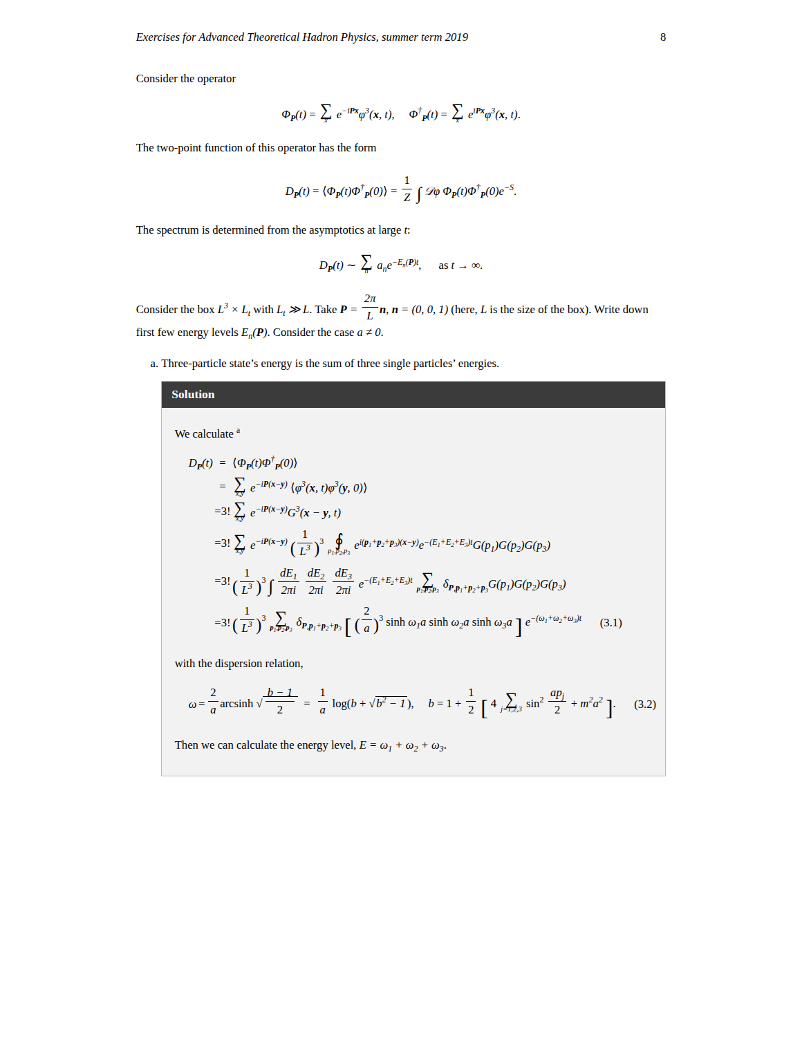Exercises for Advanced Theoretical Hadron Physics, summer term 2019 8
Consider the operator
ΦP(t) = ∑x e−iPxφ3(x, t), Φ†P(t) = ∑x eiPxφ3(x, t).
The two-point function of this operator has the form
DP(t) = ⟨ΦP(t)Φ†P(0)⟩ = 1 Z ∫ 𝒟φ ΦP(t)Φ†P(0)e−S.
The spectrum is determined from the asymptotics at large t:
DP(t) ∼ ∑n ane−En(P)t, as t → ∞.
Consider the box L3 × Lt with Lt ≫ L. Take P = 2π L n, n = (0, 0, 1) (here, L is the size of the box). Write down first few energy levels En(P). Consider the case a ≠ 0.
Three-particle state’s energy is the sum of three single particles’ energies.
Solution
We calculate a
| D P (t) | = | ⟨ Φ P (t)Φ † P (0) ⟩ | |
| | = | ∑ x,y e −i P ( x − y ) ⟨ φ 3 ( x , t)φ 3 ( y , 0) ⟩ | |
| | =3! | ∑ x,y e −i P ( x − y ) G 3 ( x − y , t) | |
| | =3! | ∑ x,y e −i P ( x − y ) ( 1 L 3 ) 3 ∮ p 1 ,p 2 ,p 3 e i( p 1 + p 2 + p 3 )( x − y ) e −(E 1 +E 2 +E 3 )t G(p 1 )G(p 2 )G(p 3 ) | |
| | =3! | ( 1 L 3 ) 3 ∫ dE 1 2πi dE 2 2πi dE 3 2πi e −(E 1 +E 2 +E 3 )t ∑ p 1 , p 2 , p 3 δ P , p 1 + p 2 + p 3 G(p 1 )G(p 2 )G(p 3 ) | |
| | =3! | ( 1 L 3 ) 3 ∑ p 1 , p 2 , p 3 δ P , p 1 + p 2 + p 3 [ ( 2 a ) 3 sinh ω 1 a sinh ω 2 a sinh ω 3 a ] e −(ω 1 +ω 2 +ω 3 )t | (3.1) |
with the dispersion relation,
| ω | = | 2 a arcsinh √ b − 1 2 = 1 a log ( b + √ b 2 − 1 ), b = 1 + 1 2 [ 4 ∑ j=1,2,3 sin 2 ap j 2 + m 2 a 2 ] . | (3.2) |
Then we can calculate the energy level, E = ω1 + ω2 + ω3.